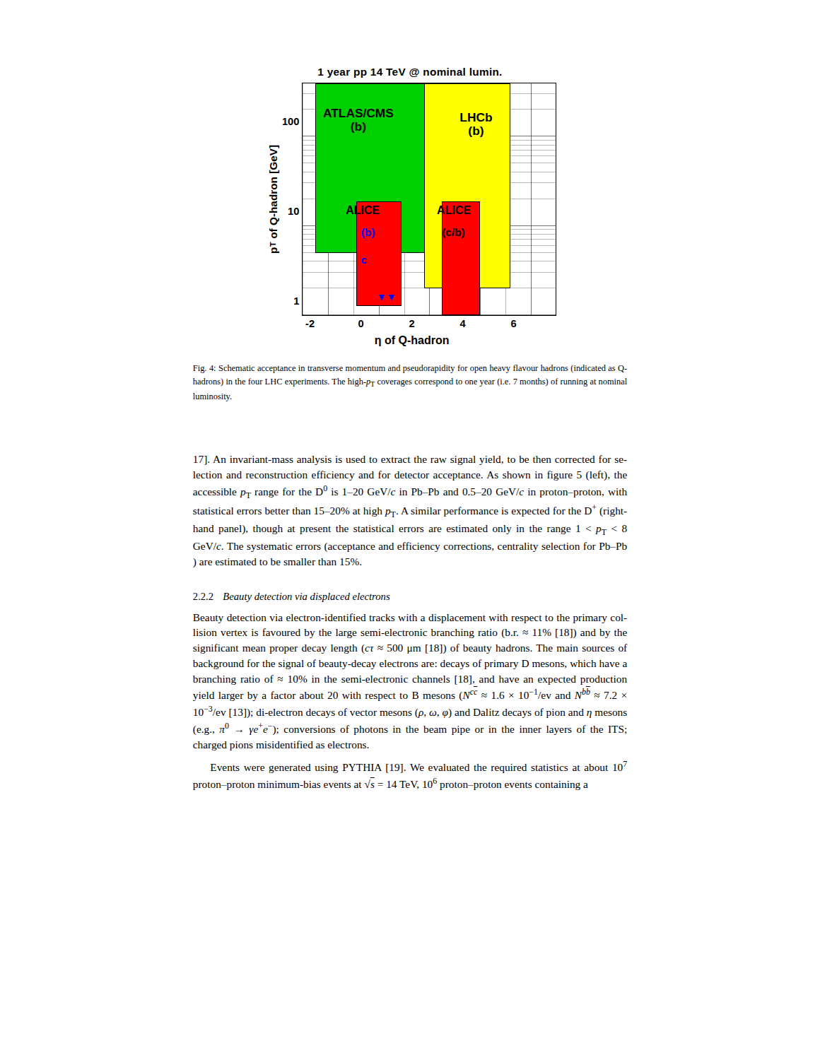1 year pp 14 TeV @ nominal lumin.
pT of Q-hadron [GeV]
100 10 1
ATLAS/CMS
(b)
LHCb
(b)
ALICE
(b)
c
ALICE
(c/b)
-2 0 2 4 6
η of Q-hadron
Fig. 4: Schematic acceptance in transverse momentum and pseudorapidity for open heavy flavour hadrons (indicated as Q-hadrons) in the four LHC experiments. The high-pT coverages correspond to one year (i.e. 7 months) of running at nominal luminosity.
17]. An invariant-mass analysis is used to extract the raw signal yield, to be then corrected for selection and reconstruction efficiency and for detector acceptance. As shown in figure 5 (left), the accessible pT range for the D0 is 1–20 GeV/c in Pb–Pb and 0.5–20 GeV/c in proton–proton, with statistical errors better than 15–20% at high pT. A similar performance is expected for the D+ (right-hand panel), though at present the statistical errors are estimated only in the range 1 < pT < 8 GeV/c. The systematic errors (acceptance and efficiency corrections, centrality selection for Pb–Pb ) are estimated to be smaller than 15%.
2.2.2 Beauty detection via displaced electrons
Beauty detection via electron-identified tracks with a displacement with respect to the primary collision vertex is favoured by the large semi-electronic branching ratio (b.r. ≈ 11% [18]) and by the significant mean proper decay length (cτ ≈ 500 μm [18]) of beauty hadrons. The main sources of background for the signal of beauty-decay electrons are: decays of primary D mesons, which have a branching ratio of ≈ 10% in the semi-electronic channels [18], and have an expected production yield larger by a factor about 20 with respect to B mesons (Ncc ≈ 1.6 × 10−1/ev and Nbb ≈ 7.2 × 10−3/ev [13]); di-electron decays of vector mesons (ρ, ω, φ) and Dalitz decays of pion and η mesons (e.g., π 0 → γe+e−); conversions of photons in the beam pipe or in the inner layers of the ITS; charged pions misidentified as electrons.
Events were generated using PYTHIA [19]. We evaluated the required statistics at about 107 proton–proton minimum-bias events at √s = 14 TeV, 106 proton–proton events containing a